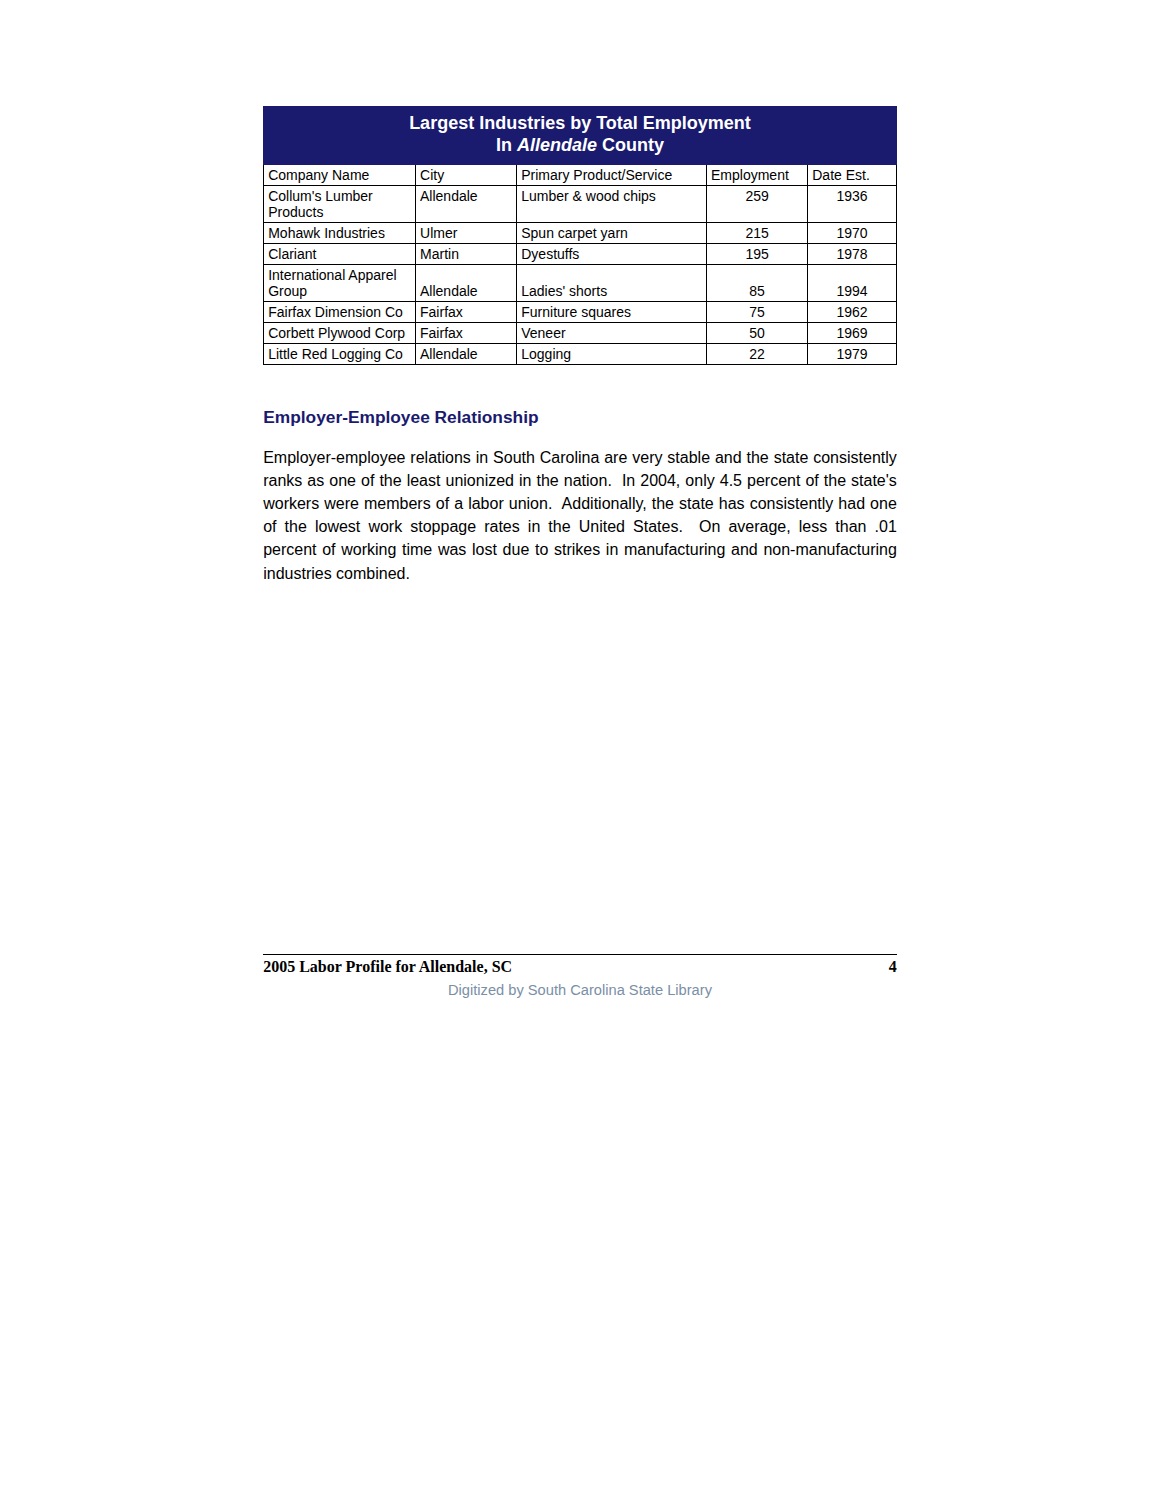| Largest Industries by Total Employment In Allendale County |
| --- |
| Company Name | City | Primary Product/Service | Employment | Date Est. |
| Collum's Lumber Products | Allendale | Lumber & wood chips | 259 | 1936 |
| Mohawk Industries | Ulmer | Spun carpet yarn | 215 | 1970 |
| Clariant | Martin | Dyestuffs | 195 | 1978 |
| International Apparel Group | Allendale | Ladies' shorts | 85 | 1994 |
| Fairfax Dimension Co | Fairfax | Furniture squares | 75 | 1962 |
| Corbett Plywood Corp | Fairfax | Veneer | 50 | 1969 |
| Little Red Logging Co | Allendale | Logging | 22 | 1979 |
Employer-Employee Relationship
Employer-employee relations in South Carolina are very stable and the state consistently ranks as one of the least unionized in the nation. In 2004, only 4.5 percent of the state's workers were members of a labor union. Additionally, the state has consistently had one of the lowest work stoppage rates in the United States. On average, less than .01 percent of working time was lost due to strikes in manufacturing and non-manufacturing industries combined.
2005 Labor Profile for Allendale, SC 4
Digitized by South Carolina State Library